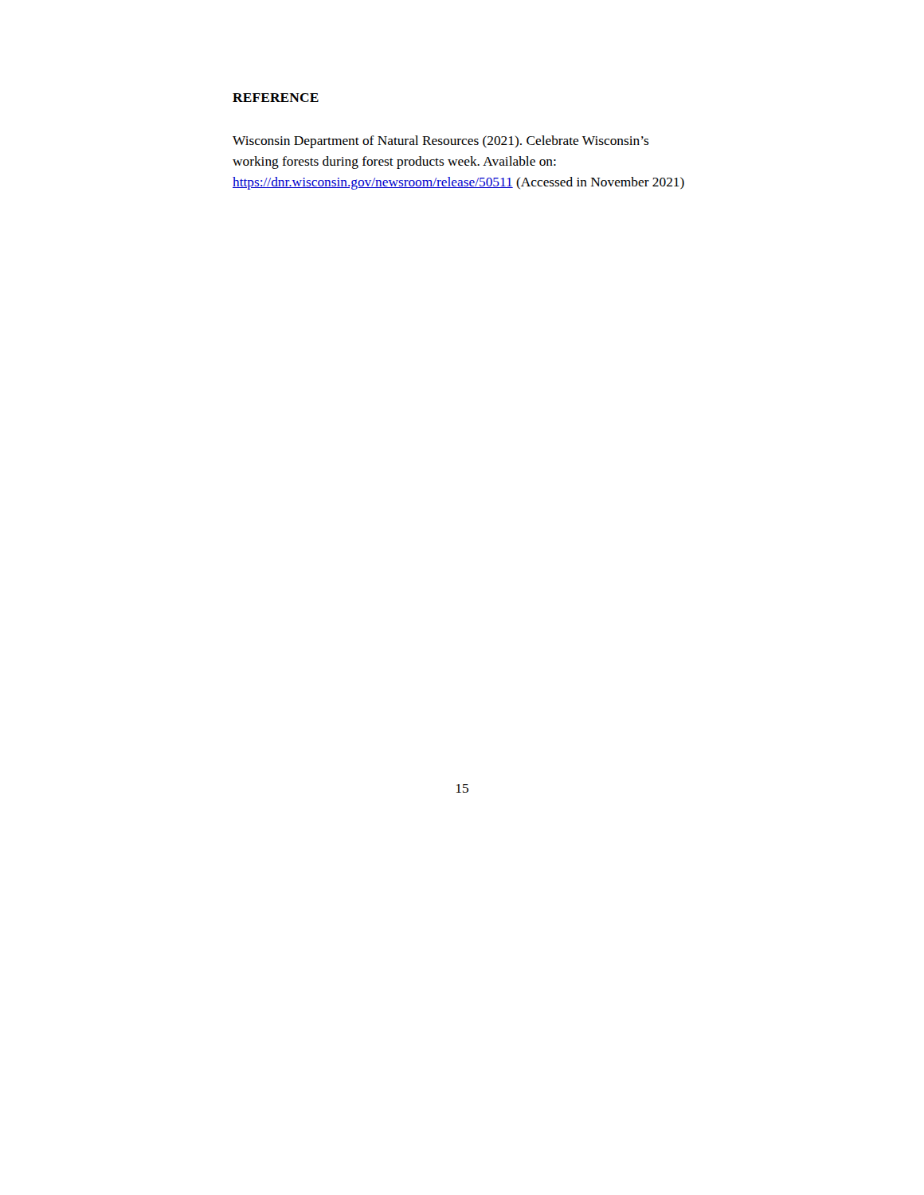REFERENCE
Wisconsin Department of Natural Resources (2021). Celebrate Wisconsin’s working forests during forest products week. Available on: https://dnr.wisconsin.gov/newsroom/release/50511 (Accessed in November 2021)
15